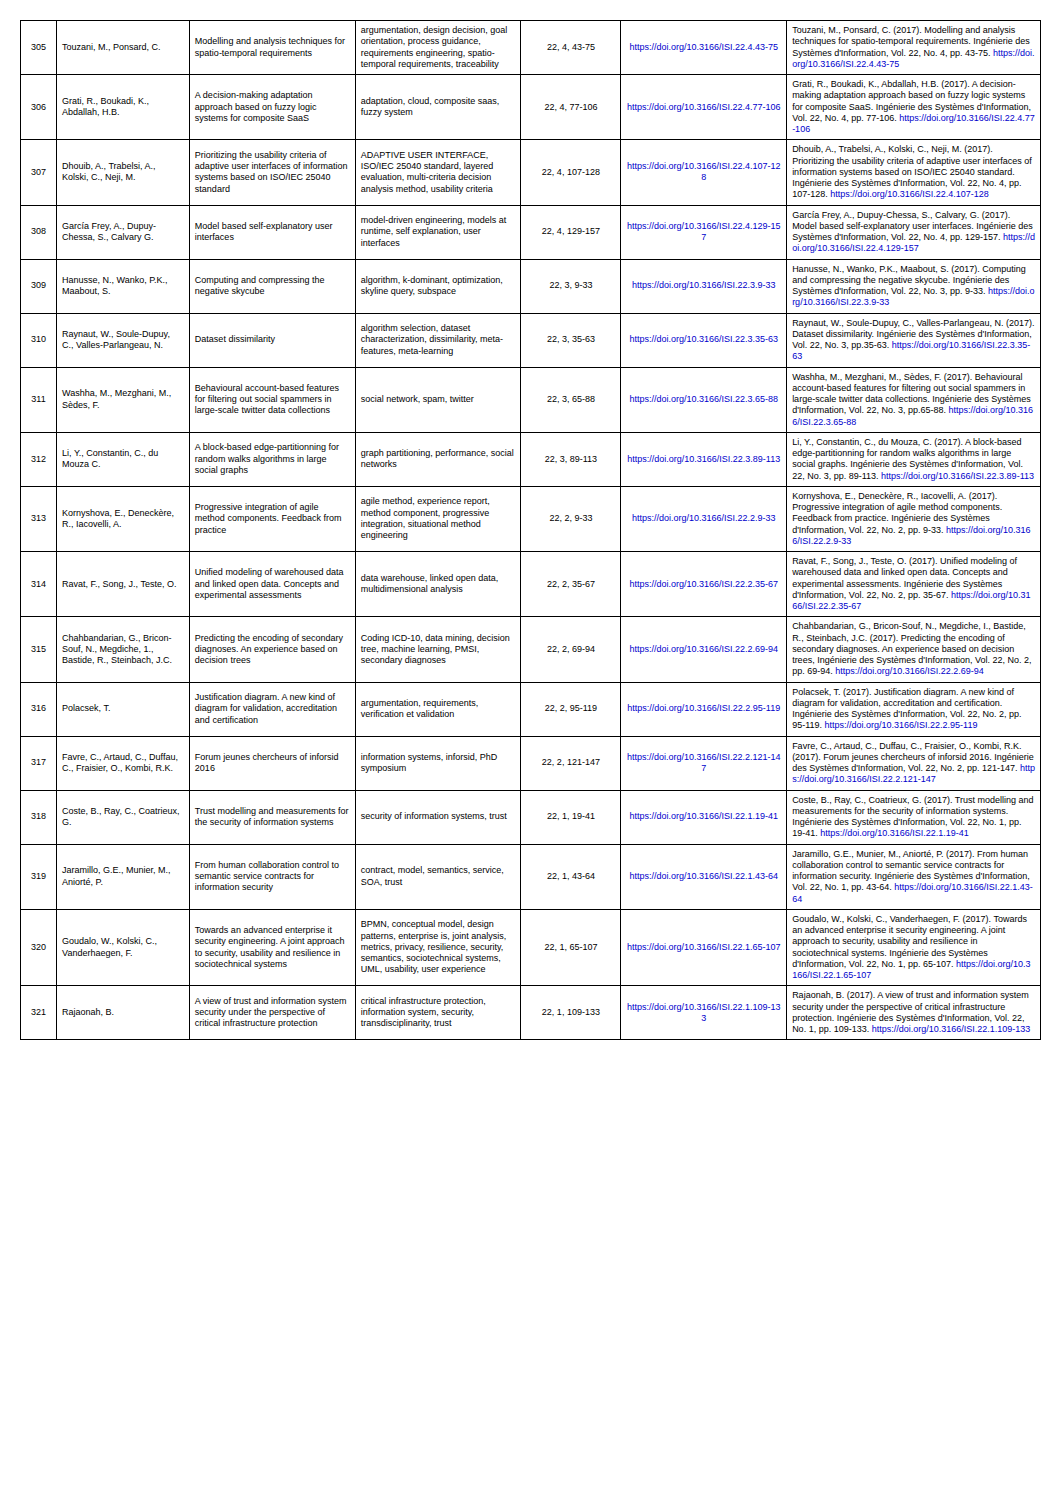| 305 | Touzani, M., Ponsard, C. | Modelling and analysis techniques for spatio-temporal requirements | argumentation, design decision, goal orientation, process guidance, requirements engineering, spatio-temporal requirements, traceability | 22, 4, 43-75 | https://doi.org/10.3166/ISI.22.4.43-75 | Touzani, M., Ponsard, C. (2017). Modelling and analysis techniques for spatio-temporal requirements. Ingénierie des Systèmes d'Information, Vol. 22, No. 4, pp. 43-75. https://doi.org/10.3166/ISI.22.4.43-75 |
| 306 | Grati, R., Boukadi, K., Abdallah, H.B. | A decision-making adaptation approach based on fuzzy logic systems for composite SaaS | adaptation, cloud, composite saas, fuzzy system | 22, 4, 77-106 | https://doi.org/10.3166/ISI.22.4.77-106 | Grati, R., Boukadi, K., Abdallah, H.B. (2017). A decision-making adaptation approach based on fuzzy logic systems for composite SaaS. Ingénierie des Systèmes d'Information, Vol. 22, No. 4, pp. 77-106. https://doi.org/10.3166/ISI.22.4.77-106 |
| 307 | Dhouib, A., Trabelsi, A., Kolski, C., Neji, M. | Prioritizing the usability criteria of adaptive user interfaces of information systems based on ISO/IEC 25040 standard | ADAPTIVE USER INTERFACE, ISO/IEC 25040 standard, layered evaluation, multi-criteria decision analysis method, usability criteria | 22, 4, 107-128 | https://doi.org/10.3166/ISI.22.4.107-128 | Dhouib, A., Trabelsi, A., Kolski, C., Neji, M. (2017). Prioritizing the usability criteria of adaptive user interfaces of information systems based on ISO/IEC 25040 standard. Ingénierie des Systèmes d'Information, Vol. 22, No. 4, pp. 107-128. https://doi.org/10.3166/ISI.22.4.107-128 |
| 308 | García Frey, A., Dupuy-Chessa, S., Calvary G. | Model based self-explanatory user interfaces | model-driven engineering, models at runtime, self explanation, user interfaces | 22, 4, 129-157 | https://doi.org/10.3166/ISI.22.4.129-157 | García Frey, A., Dupuy-Chessa, S., Calvary, G. (2017). Model based self-explanatory user interfaces. Ingénierie des Systèmes d'Information, Vol. 22, No. 4, pp. 129-157. https://doi.org/10.3166/ISI.22.4.129-157 |
| 309 | Hanusse, N., Wanko, P.K., Maabout, S. | Computing and compressing the negative skycube | algorithm, k-dominant, optimization, skyline query, subspace | 22, 3, 9-33 | https://doi.org/10.3166/ISI.22.3.9-33 | Hanusse, N., Wanko, P.K., Maabout, S. (2017). Computing and compressing the negative skycube. Ingénierie des Systèmes d'Information, Vol. 22, No. 3, pp. 9-33. https://doi.org/10.3166/ISI.22.3.9-33 |
| 310 | Raynaut, W., Soule-Dupuy, C., Valles-Parlangeau, N. | Dataset dissimilarity | algorithm selection, dataset characterization, dissimilarity, meta-features, meta-learning | 22, 3, 35-63 | https://doi.org/10.3166/ISI.22.3.35-63 | Raynaut, W., Soule-Dupuy, C., Valles-Parlangeau, N. (2017). Dataset dissimilarity. Ingénierie des Systèmes d'Information, Vol. 22, No. 3, pp.35-63. https://doi.org/10.3166/ISI.22.3.35-63 |
| 311 | Washha, M., Mezghani, M., Sèdes, F. | Behavioural account-based features for filtering out social spammers in large-scale twitter data collections | social network, spam, twitter | 22, 3, 65-88 | https://doi.org/10.3166/ISI.22.3.65-88 | Washha, M., Mezghani, M., Sèdes, F. (2017). Behavioural account-based features for filtering out social spammers in large-scale twitter data collections. Ingénierie des Systèmes d'Information, Vol. 22, No. 3, pp.65-88. https://doi.org/10.3166/ISI.22.3.65-88 |
| 312 | Li, Y., Constantin, C., du Mouza C. | A block-based edge-partitionning for random walks algorithms in large social graphs | graph partitioning, performance, social networks | 22, 3, 89-113 | https://doi.org/10.3166/ISI.22.3.89-113 | Li, Y., Constantin, C., du Mouza, C. (2017). A block-based edge-partitionning for random walks algorithms in large social graphs. Ingénierie des Systèmes d'Information, Vol. 22, No. 3, pp. 89-113. https://doi.org/10.3166/ISI.22.3.89-113 |
| 313 | Kornyshova, E., Deneckère, R., Iacovelli, A. | Progressive integration of agile method components. Feedback from practice | agile method, experience report, method component, progressive integration, situational method engineering | 22, 2, 9-33 | https://doi.org/10.3166/ISI.22.2.9-33 | Kornyshova, E., Deneckère, R., Iacovelli, A. (2017). Progressive integration of agile method components. Feedback from practice. Ingénierie des Systèmes d'Information, Vol. 22, No. 2, pp. 9-33. https://doi.org/10.3166/ISI.22.2.9-33 |
| 314 | Ravat, F., Song, J., Teste, O. | Unified modeling of warehoused data and linked open data. Concepts and experimental assessments | data warehouse, linked open data, multidimensional analysis | 22, 2, 35-67 | https://doi.org/10.3166/ISI.22.2.35-67 | Ravat, F., Song, J., Teste, O. (2017). Unified modeling of warehoused data and linked open data. Concepts and experimental assessments. Ingénierie des Systèmes d'Information, Vol. 22, No. 2, pp. 35-67. https://doi.org/10.3166/ISI.22.2.35-67 |
| 315 | Chahbandarian, G., Bricon-Souf, N., Megdiche, 1., Bastide, R., Steinbach, J.C. | Predicting the encoding of secondary diagnoses. An experience based on decision trees | Coding ICD-10, data mining, decision tree, machine learning, PMSI, secondary diagnoses | 22, 2, 69-94 | https://doi.org/10.3166/ISI.22.2.69-94 | Chahbandarian, G., Bricon-Souf, N., Megdiche, I., Bastide, R., Steinbach, J.C. (2017). Predicting the encoding of secondary diagnoses. An experience based on decision trees, Ingénierie des Systèmes d'Information, Vol. 22, No. 2, pp. 69-94. https://doi.org/10.3166/ISI.22.2.69-94 |
| 316 | Polacsek, T. | Justification diagram. A new kind of diagram for validation, accreditation and certification | argumentation, requirements, verification et validation | 22, 2, 95-119 | https://doi.org/10.3166/ISI.22.2.95-119 | Polacsek, T. (2017). Justification diagram. A new kind of diagram for validation, accreditation and certification. Ingénierie des Systèmes d'Information, Vol. 22, No. 2, pp. 95-119. https://doi.org/10.3166/ISI.22.2.95-119 |
| 317 | Favre, C., Artaud, C., Duffau, C., Fraisier, O., Kombi, R.K. | Forum jeunes chercheurs of inforsid 2016 | information systems, inforsid, PhD symposium | 22, 2, 121-147 | https://doi.org/10.3166/ISI.22.2.121-147 | Favre, C., Artaud, C., Duffau, C., Fraisier, O., Kombi, R.K. (2017). Forum jeunes chercheurs of inforsid 2016. Ingénierie des Systèmes d'Information, Vol. 22, No. 2, pp. 121-147. https://doi.org/10.3166/ISI.22.2.121-147 |
| 318 | Coste, B., Ray, C., Coatrieux, G. | Trust modelling and measurements for the security of information systems | security of information systems, trust | 22, 1, 19-41 | https://doi.org/10.3166/ISI.22.1.19-41 | Coste, B., Ray, C., Coatrieux, G. (2017). Trust modelling and measurements for the security of information systems. Ingénierie des Systèmes d'Information, Vol. 22, No. 1, pp. 19-41. https://doi.org/10.3166/ISI.22.1.19-41 |
| 319 | Jaramillo, G.E., Munier, M., Aniorté, P. | From human collaboration control to semantic service contracts for information security | contract, model, semantics, service, SOA, trust | 22, 1, 43-64 | https://doi.org/10.3166/ISI.22.1.43-64 | Jaramillo, G.E., Munier, M., Aniorté, P. (2017). From human collaboration control to semantic service contracts for information security. Ingénierie des Systèmes d'Information, Vol. 22, No. 1, pp. 43-64. https://doi.org/10.3166/ISI.22.1.43-64 |
| 320 | Goudalo, W., Kolski, C., Vanderhaegen, F. | Towards an advanced enterprise it security engineering. A joint approach to security, usability and resilience in sociotechnical systems | BPMN, conceptual model, design patterns, enterprise is, joint analysis, metrics, privacy, resilience, security, semantics, sociotechnical systems, UML, usability, user experience | 22, 1, 65-107 | https://doi.org/10.3166/ISI.22.1.65-107 | Goudalo, W., Kolski, C., Vanderhaegen, F. (2017). Towards an advanced enterprise it security engineering. A joint approach to security, usability and resilience in sociotechnical systems. Ingénierie des Systèmes d'Information, Vol. 22, No. 1, pp. 65-107. https://doi.org/10.3166/ISI.22.1.65-107 |
| 321 | Rajaonah, B. | A view of trust and information system security under the perspective of critical infrastructure protection | critical infrastructure protection, information system, security, transdisciplinarity, trust | 22, 1, 109-133 | https://doi.org/10.3166/ISI.22.1.109-133 | Rajaonah, B. (2017). A view of trust and information system security under the perspective of critical infrastructure protection. Ingénierie des Systèmes d'Information, Vol. 22, No. 1, pp. 109-133. https://doi.org/10.3166/ISI.22.1.109-133 |